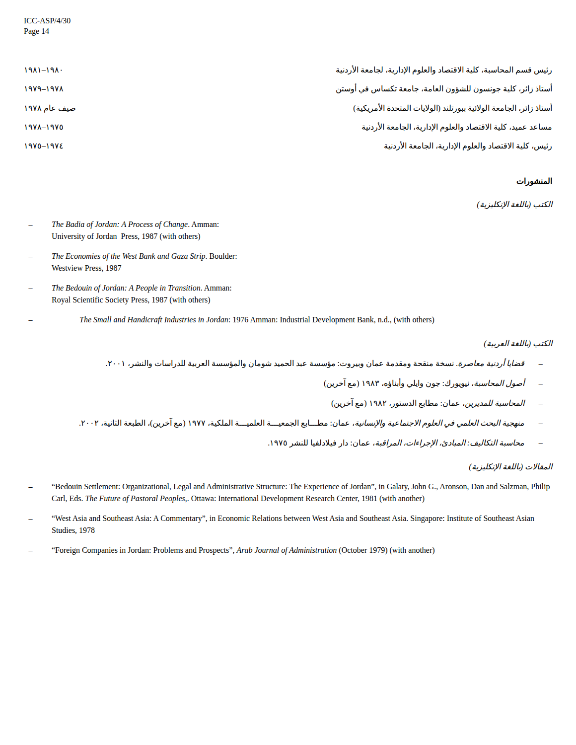ICC-ASP/4/30
Page 14
| رئيس قسم المحاسبة، كلية الاقتصاد والعلوم الإدارية، لجامعة الأردنية | ١٩٨٠–١٩٨١ |
| أستاذ زائر، كلية جونسون للشؤون العامة، جامعة تكساس في أوستن | ١٩٧٨–١٩٧٩ |
| أستاذ زائر، الجامعة الولائية ببورتلند (الولايات المتحدة الأمريكية) | صيف عام ١٩٧٨ |
| مساعد عميد، كلية الاقتصاد والعلوم الإدارية، الجامعة الأردنية | ١٩٧٥–١٩٧٨ |
| رئيس، كلية الاقتصاد والعلوم الإدارية، الجامعة الأردنية | ١٩٧٤–١٩٧٥ |
المنشورات
الكتب (باللغة الإنكليزية)
The Badia of Jordan: A Process of Change. Amman: University of Jordan Press, 1987 (with others)
The Economies of the West Bank and Gaza Strip. Boulder: Westview Press, 1987
The Bedouin of Jordan: A People in Transition. Amman: Royal Scientific Society Press, 1987 (with others)
The Small and Handicraft Industries in Jordan: 1976 Amman: Industrial Development Bank, n.d., (with others)
الكتب (باللغة العربية)
قضايا أردنية معاصرة. نسخة منقحة ومقدمة عمان وبيروت: مؤسسة عبد الحميد شومان والمؤسسة العربية للدراسات والنشر، ٢٠٠١.
أصول المحاسبة، نيويورك: جون وايلي وأبناؤه، ١٩٨٣ (مع آخرين)
المحاسبة للمديرين، عمان: مطابع الدستور، ١٩٨٢ (مع آخرين)
منهجية البحث العلمي في العلوم الاجتماعية والإنسانية، عمان: مطـــابع الجمعيـــة العلميـــة الملكية، ١٩٧٧ (مع آخرين)، الطبعة الثانية، ٢٠٠٢.
محاسبة التكاليف: المبادئ، الإجراءات، المراقبة، عمان: دار فيلادلفيا للنشر ١٩٧٥.
المقالات (باللغة الإنكليزية)
“Bedouin Settlement: Organizational, Legal and Administrative Structure: The Experience of Jordan”, in Galaty, John G., Aronson, Dan and Salzman, Philip Carl, Eds. The Future of Pastoral Peoples,. Ottawa: International Development Research Center, 1981 (with another)
“West Asia and Southeast Asia: A Commentary”, in Economic Relations between West Asia and Southeast Asia. Singapore: Institute of Southeast Asian Studies, 1978
“Foreign Companies in Jordan: Problems and Prospects”, Arab Journal of Administration (October 1979) (with another)